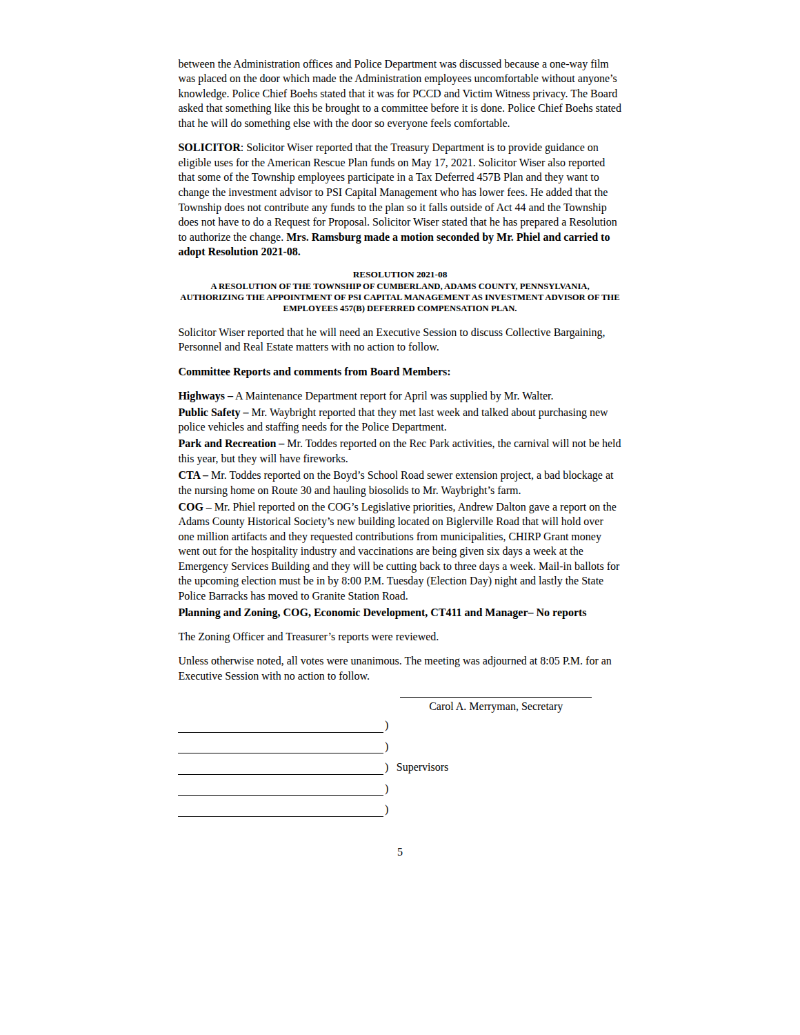between the Administration offices and Police Department was discussed because a one-way film was placed on the door which made the Administration employees uncomfortable without anyone’s knowledge. Police Chief Boehs stated that it was for PCCD and Victim Witness privacy. The Board asked that something like this be brought to a committee before it is done. Police Chief Boehs stated that he will do something else with the door so everyone feels comfortable.
SOLICITOR: Solicitor Wiser reported that the Treasury Department is to provide guidance on eligible uses for the American Rescue Plan funds on May 17, 2021. Solicitor Wiser also reported that some of the Township employees participate in a Tax Deferred 457B Plan and they want to change the investment advisor to PSI Capital Management who has lower fees. He added that the Township does not contribute any funds to the plan so it falls outside of Act 44 and the Township does not have to do a Request for Proposal. Solicitor Wiser stated that he has prepared a Resolution to authorize the change. Mrs. Ramsburg made a motion seconded by Mr. Phiel and carried to adopt Resolution 2021-08.
RESOLUTION 2021-08
A RESOLUTION OF THE TOWNSHIP OF CUMBERLAND, ADAMS COUNTY, PENNSYLVANIA, AUTHORIZING THE APPOINTMENT OF PSI CAPITAL MANAGEMENT AS INVESTMENT ADVISOR OF THE EMPLOYEES 457(B) DEFERRED COMPENSATION PLAN.
Solicitor Wiser reported that he will need an Executive Session to discuss Collective Bargaining, Personnel and Real Estate matters with no action to follow.
Committee Reports and comments from Board Members:
Highways – A Maintenance Department report for April was supplied by Mr. Walter.
Public Safety – Mr. Waybright reported that they met last week and talked about purchasing new police vehicles and staffing needs for the Police Department.
Park and Recreation – Mr. Toddes reported on the Rec Park activities, the carnival will not be held this year, but they will have fireworks.
CTA – Mr. Toddes reported on the Boyd’s School Road sewer extension project, a bad blockage at the nursing home on Route 30 and hauling biosolids to Mr. Waybright’s farm.
COG – Mr. Phiel reported on the COG’s Legislative priorities, Andrew Dalton gave a report on the Adams County Historical Society’s new building located on Biglerville Road that will hold over one million artifacts and they requested contributions from municipalities, CHIRP Grant money went out for the hospitality industry and vaccinations are being given six days a week at the Emergency Services Building and they will be cutting back to three days a week. Mail-in ballots for the upcoming election must be in by 8:00 P.M. Tuesday (Election Day) night and lastly the State Police Barracks has moved to Granite Station Road.
Planning and Zoning, COG, Economic Development, CT411 and Manager– No reports
The Zoning Officer and Treasurer’s reports were reviewed.
Unless otherwise noted, all votes were unanimous. The meeting was adjourned at 8:05 P.M. for an Executive Session with no action to follow.
Carol A. Merryman, Secretary
) ) ) Supervisors ) )
5